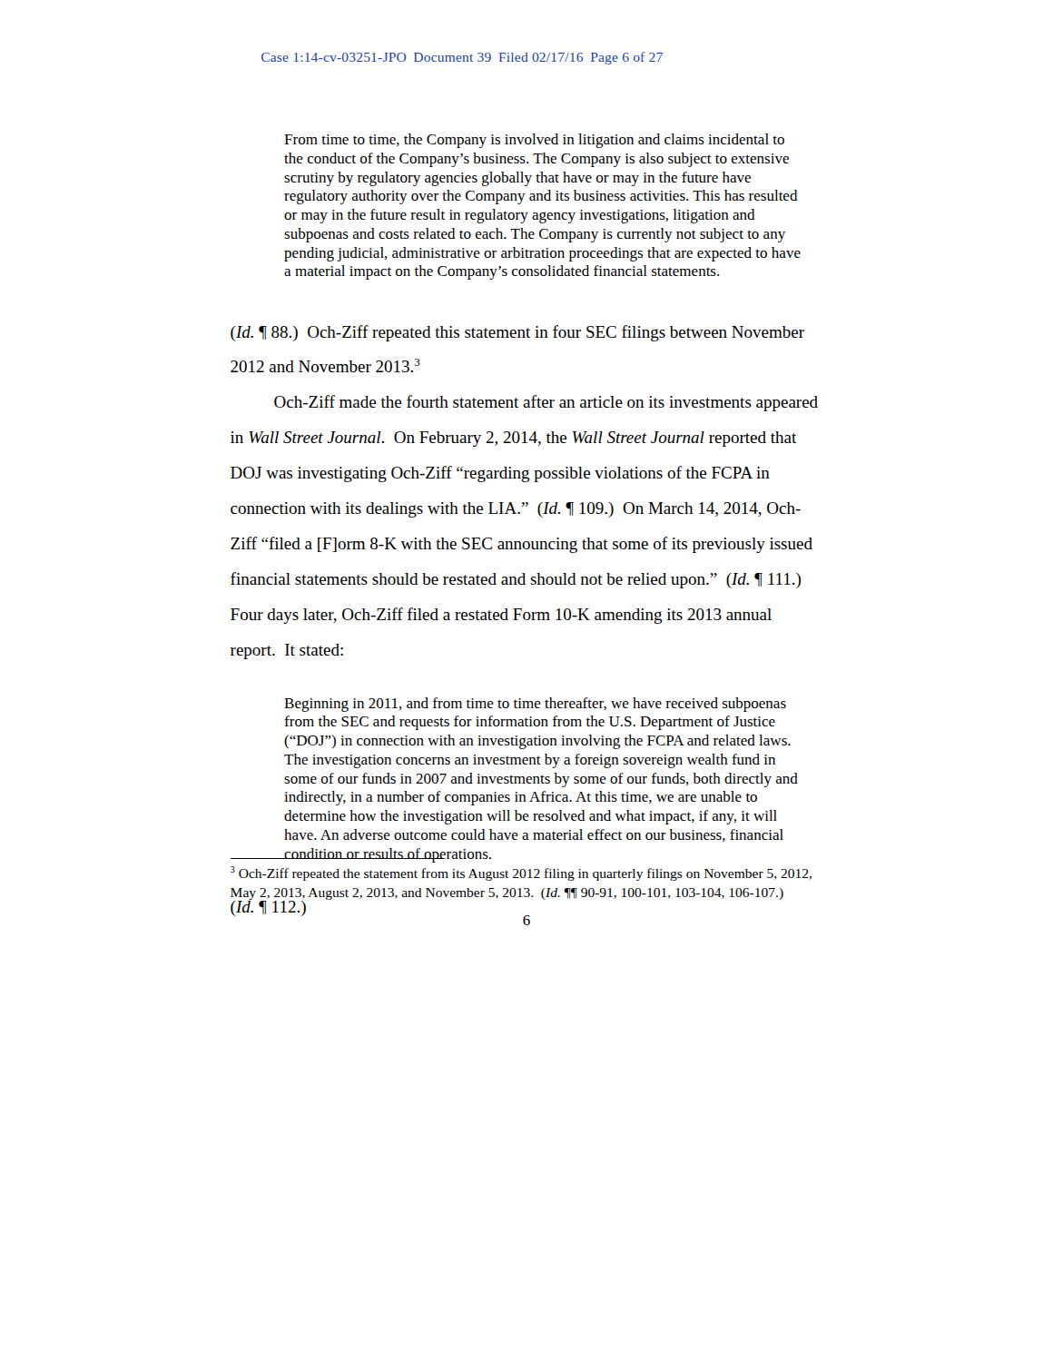Case 1:14-cv-03251-JPO Document 39 Filed 02/17/16 Page 6 of 27
From time to time, the Company is involved in litigation and claims incidental to the conduct of the Company’s business. The Company is also subject to extensive scrutiny by regulatory agencies globally that have or may in the future have regulatory authority over the Company and its business activities. This has resulted or may in the future result in regulatory agency investigations, litigation and subpoenas and costs related to each. The Company is currently not subject to any pending judicial, administrative or arbitration proceedings that are expected to have a material impact on the Company’s consolidated financial statements.
(Id. ¶ 88.) Och-Ziff repeated this statement in four SEC filings between November 2012 and November 2013.3
Och-Ziff made the fourth statement after an article on its investments appeared in Wall Street Journal. On February 2, 2014, the Wall Street Journal reported that DOJ was investigating Och-Ziff “regarding possible violations of the FCPA in connection with its dealings with the LIA.” (Id. ¶ 109.) On March 14, 2014, Och-Ziff “filed a [F]orm 8-K with the SEC announcing that some of its previously issued financial statements should be restated and should not be relied upon.” (Id. ¶ 111.) Four days later, Och-Ziff filed a restated Form 10-K amending its 2013 annual report. It stated:
Beginning in 2011, and from time to time thereafter, we have received subpoenas from the SEC and requests for information from the U.S. Department of Justice (“DOJ”) in connection with an investigation involving the FCPA and related laws. The investigation concerns an investment by a foreign sovereign wealth fund in some of our funds in 2007 and investments by some of our funds, both directly and indirectly, in a number of companies in Africa. At this time, we are unable to determine how the investigation will be resolved and what impact, if any, it will have. An adverse outcome could have a material effect on our business, financial condition or results of operations.
(Id. ¶ 112.)
3 Och-Ziff repeated the statement from its August 2012 filing in quarterly filings on November 5, 2012, May 2, 2013, August 2, 2013, and November 5, 2013. (Id. ¶¶ 90-91, 100-101, 103-104, 106-107.)
6